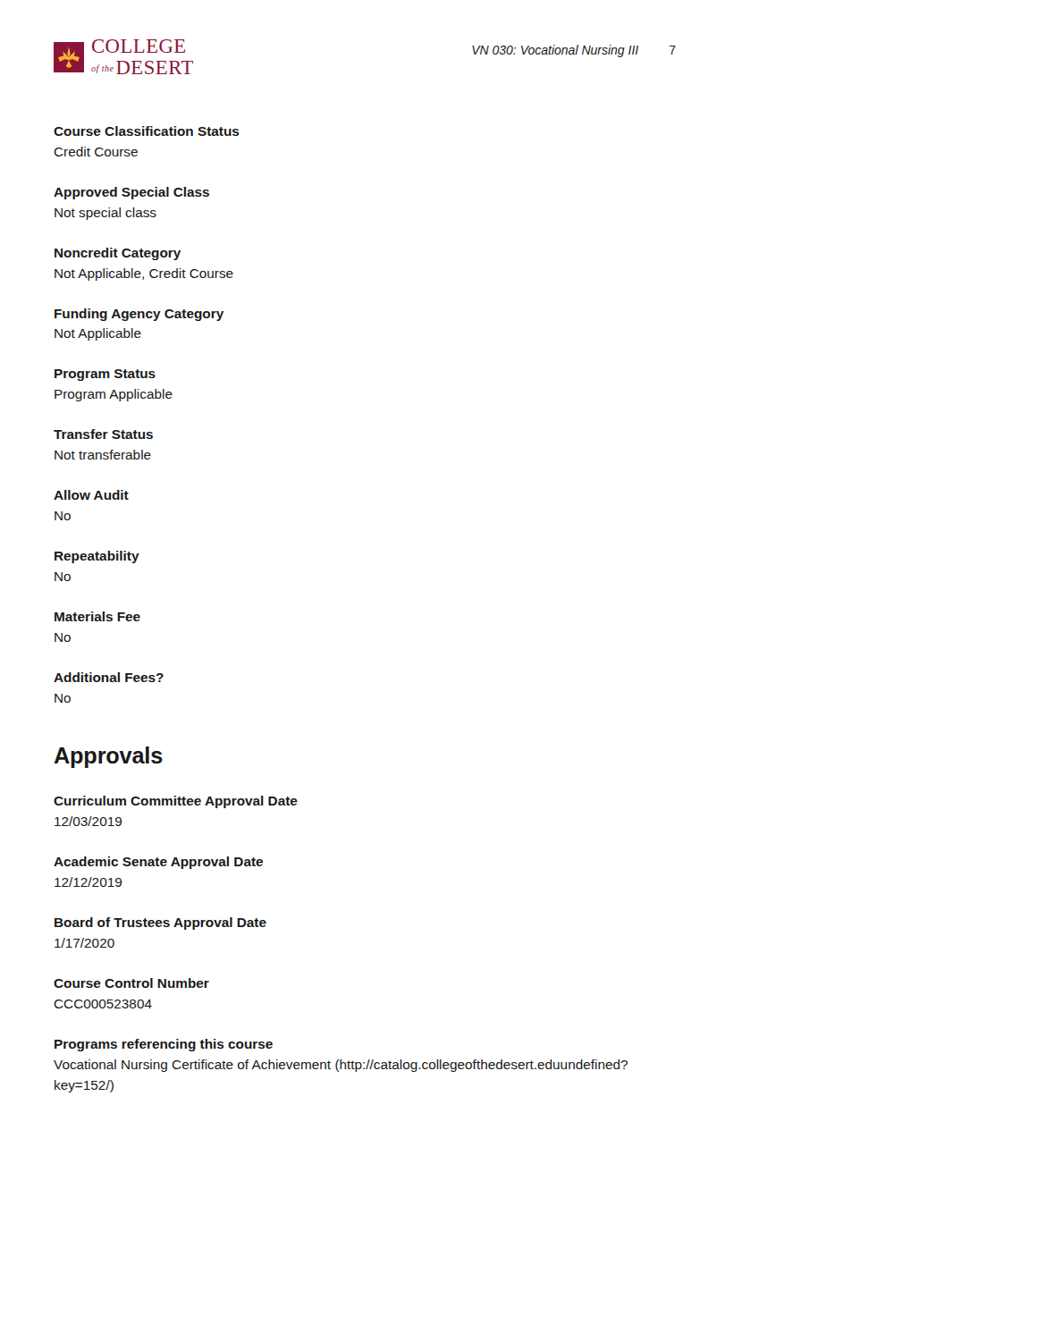COLLEGE of the DESERT
VN 030: Vocational Nursing III7
Course Classification Status
Credit Course
Approved Special Class
Not special class
Noncredit Category
Not Applicable, Credit Course
Funding Agency Category
Not Applicable
Program Status
Program Applicable
Transfer Status
Not transferable
Allow Audit
No
Repeatability
No
Materials Fee
No
Additional Fees?
No
Approvals
Curriculum Committee Approval Date
12/03/2019
Academic Senate Approval Date
12/12/2019
Board of Trustees Approval Date
1/17/2020
Course Control Number
CCC000523804
Programs referencing this course
Vocational Nursing Certificate of Achievement (http://catalog.collegeofthedesert.eduundefined?key=152/)